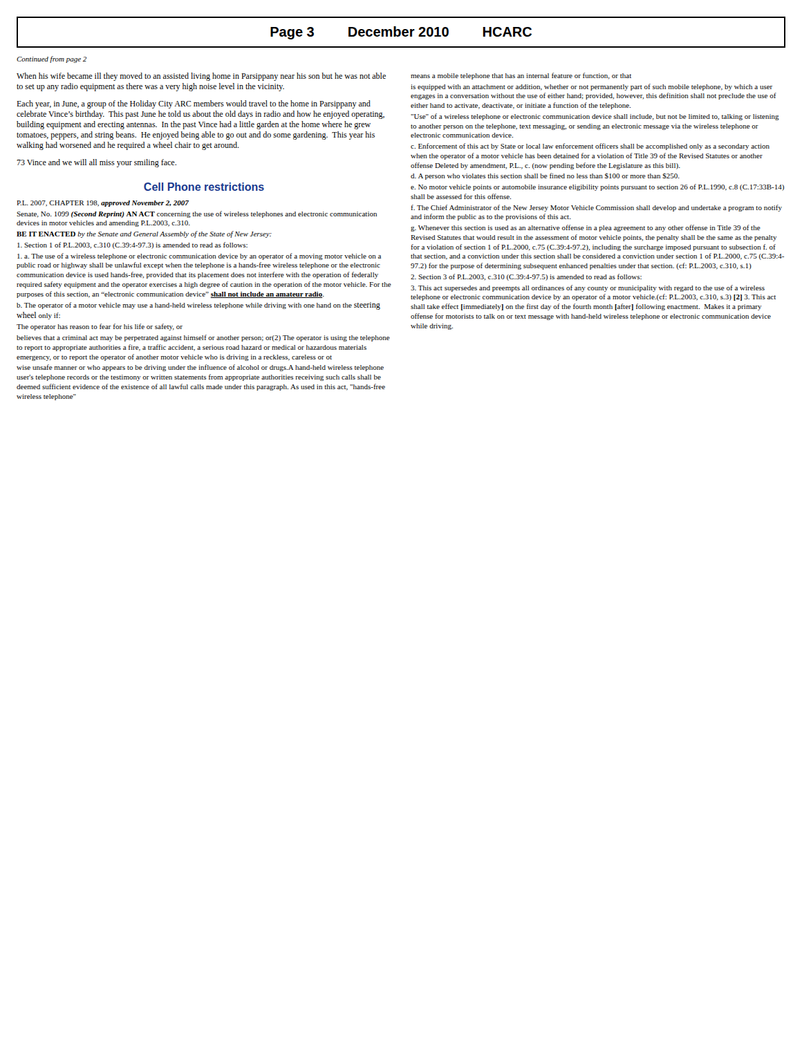Page 3 December 2010 HCARC
Continued from page 2
When his wife became ill they moved to an assisted living home in Parsippany near his son but he was not able to set up any radio equipment as there was a very high noise level in the vicinity.
Each year, in June, a group of the Holiday City ARC members would travel to the home in Parsippany and celebrate Vince’s birthday. This past June he told us about the old days in radio and how he enjoyed operating, building equipment and erecting antennas. In the past Vince had a little garden at the home where he grew tomatoes, peppers, and string beans. He enjoyed being able to go out and do some gardening. This year his walking had worsened and he required a wheel chair to get around.
73 Vince and we will all miss your smiling face.
Cell Phone restrictions
P.L. 2007, CHAPTER 198, approved November 2, 2007
Senate, No. 1099 (Second Reprint) AN ACT concerning the use of wireless telephones and electronic communication devices in motor vehicles and amending P.L.2003, c.310.
BE IT ENACTED by the Senate and General Assembly of the State of New Jersey:
1. Section 1 of P.L.2003, c.310 (C.39:4-97.3) is amended to read as follows:
1. a. The use of a wireless telephone or electronic communication device by an operator of a moving motor vehicle on a public road or highway shall be unlawful except when the telephone is a hands-free wireless telephone or the electronic communication device is used hands-free, provided that its placement does not interfere with the operation of federally required safety equipment and the operator exercises a high degree of caution in the operation of the motor vehicle. For the purposes of this section, an “electronic communication device” shall not include an amateur radio.
b. The operator of a motor vehicle may use a hand-held wireless telephone while driving with one hand on the steering wheel only if:
The operator has reason to fear for his life or safety, or
believes that a criminal act may be perpetrated against himself or another person; or(2) The operator is using the telephone to report to appropriate authorities a fire, a traffic accident, a serious road hazard or medical or hazardous materials emergency, or to report the operator of another motor vehicle who is driving in a reckless, careless or ot
wise unsafe manner or who appears to be driving under the influence of alcohol or drugs.A hand-held wireless telephone user's telephone records or the testimony or written statements from appropriate authorities receiving such calls shall be deemed sufficient evidence of the existence of all lawful calls made under this paragraph. As used in this act, "hands-free wireless telephone"
means a mobile telephone that has an internal feature or function, or that
is equipped with an attachment or addition, whether or not permanently part of such mobile telephone, by which a user engages in a conversation without the use of either hand; provided, however, this definition shall not preclude the use of either hand to activate, deactivate, or initiate a function of the telephone.
"Use" of a wireless telephone or electronic communication device shall include, but not be limited to, talking or listening to another person on the telephone, text messaging, or sending an electronic message via the wireless telephone or electronic communication device.
c. Enforcement of this act by State or local law enforcement officers shall be accomplished only as a secondary action when the operator of a motor vehicle has been detained for a violation of Title 39 of the Revised Statutes or another offense Deleted by amendment, P.L., c. (now pending before the Legislature as this bill).
d. A person who violates this section shall be fined no less than $100 or more than $250.
e. No motor vehicle points or automobile insurance eligibility points pursuant to section 26 of P.L.1990, c.8 (C.17:33B-14) shall be assessed for this offense.
f. The Chief Administrator of the New Jersey Motor Vehicle Commission shall develop and undertake a program to notify and inform the public as to the provisions of this act.
g. Whenever this section is used as an alternative offense in a plea agreement to any other offense in Title 39 of the Revised Statutes that would result in the assessment of motor vehicle points, the penalty shall be the same as the penalty for a violation of section 1 of P.L.2000, c.75 (C.39:4-97.2), including the surcharge imposed pursuant to subsection f. of that section, and a conviction under this section shall be considered a conviction under section 1 of P.L.2000, c.75 (C.39:4-97.2) for the purpose of determining subsequent enhanced penalties under that section. (cf: P.L.2003, c.310, s.1)
2. Section 3 of P.L.2003, c.310 (C.39:4-97.5) is amended to read as follows:
3. This act supersedes and preempts all ordinances of any county or municipality with regard to the use of a wireless telephone or electronic communication device by an operator of a motor vehicle.(cf: P.L.2003, c.310, s.3) [2] 3. This act shall take effect [immediately] on the first day of the fourth month [after] following enactment. Makes it a primary offense for motorists to talk on or text message with hand-held wireless telephone or electronic communication device while driving.